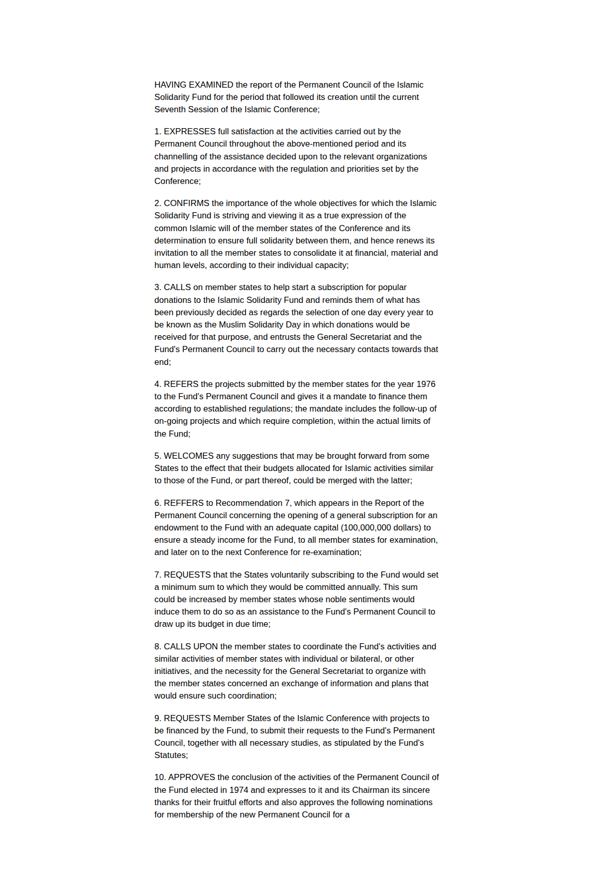HAVING EXAMINED the report of the Permanent Council of the Islamic Solidarity Fund for the period that followed its creation until the current Seventh Session of the Islamic Conference;
1. EXPRESSES full satisfaction at the activities carried out by the Permanent Council throughout the above-mentioned period and its channelling of the assistance decided upon to the relevant organizations and projects in accordance with the regulation and priorities set by the Conference;
2. CONFIRMS the importance of the whole objectives for which the Islamic Solidarity Fund is striving and viewing it as a true expression of the common Islamic will of the member states of the Conference and its determination to ensure full solidarity between them, and hence renews its invitation to all the member states to consolidate it at financial, material and human levels, according to their individual capacity;
3. CALLS on member states to help start a subscription for popular donations to the Islamic Solidarity Fund and reminds them of what has been previously decided as regards the selection of one day every year to be known as the Muslim Solidarity Day in which donations would be received for that purpose, and entrusts the General Secretariat and the Fund's Permanent Council to carry out the necessary contacts towards that end;
4. REFERS the projects submitted by the member states for the year 1976 to the Fund's Permanent Council and gives it a mandate to finance them according to established regulations; the mandate includes the follow-up of on-going projects and which require completion, within the actual limits of the Fund;
5. WELCOMES any suggestions that may be brought forward from some States to the effect that their budgets allocated for Islamic activities similar to those of the Fund, or part thereof, could be merged with the latter;
6. REFFERS to Recommendation 7, which appears in the Report of the Permanent Council concerning the opening of a general subscription for an endowment to the Fund with an adequate capital (100,000,000 dollars) to ensure a steady income for the Fund, to all member states for examination, and later on to the next Conference for re-examination;
7. REQUESTS that the States voluntarily subscribing to the Fund would set a minimum sum to which they would be committed annually. This sum could be increased by member states whose noble sentiments would induce them to do so as an assistance to the Fund's Permanent Council to draw up its budget in due time;
8. CALLS UPON the member states to coordinate the Fund's activities and similar activities of member states with individual or bilateral, or other initiatives, and the necessity for the General Secretariat to organize with the member states concerned an exchange of information and plans that would ensure such coordination;
9. REQUESTS Member States of the Islamic Conference with projects to be financed by the Fund, to submit their requests to the Fund's Permanent Council, together with all necessary studies, as stipulated by the Fund's Statutes;
10. APPROVES the conclusion of the activities of the Permanent Council of the Fund elected in 1974 and expresses to it and its Chairman its sincere thanks for their fruitful efforts and also approves the following nominations for membership of the new Permanent Council for a